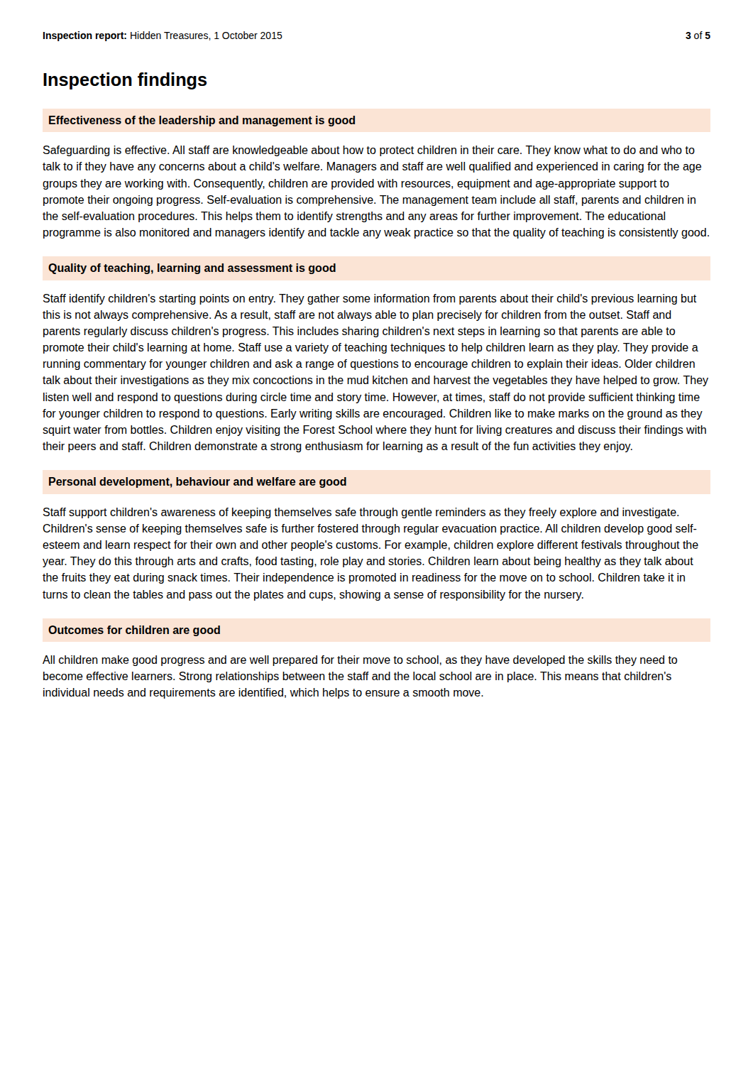Inspection report: Hidden Treasures, 1 October 2015
3 of 5
Inspection findings
Effectiveness of the leadership and management is good
Safeguarding is effective. All staff are knowledgeable about how to protect children in their care. They know what to do and who to talk to if they have any concerns about a child's welfare. Managers and staff are well qualified and experienced in caring for the age groups they are working with. Consequently, children are provided with resources, equipment and age-appropriate support to promote their ongoing progress. Self-evaluation is comprehensive. The management team include all staff, parents and children in the self-evaluation procedures. This helps them to identify strengths and any areas for further improvement. The educational programme is also monitored and managers identify and tackle any weak practice so that the quality of teaching is consistently good.
Quality of teaching, learning and assessment is good
Staff identify children's starting points on entry. They gather some information from parents about their child's previous learning but this is not always comprehensive. As a result, staff are not always able to plan precisely for children from the outset. Staff and parents regularly discuss children's progress. This includes sharing children's next steps in learning so that parents are able to promote their child's learning at home. Staff use a variety of teaching techniques to help children learn as they play. They provide a running commentary for younger children and ask a range of questions to encourage children to explain their ideas. Older children talk about their investigations as they mix concoctions in the mud kitchen and harvest the vegetables they have helped to grow. They listen well and respond to questions during circle time and story time. However, at times, staff do not provide sufficient thinking time for younger children to respond to questions. Early writing skills are encouraged. Children like to make marks on the ground as they squirt water from bottles. Children enjoy visiting the Forest School where they hunt for living creatures and discuss their findings with their peers and staff. Children demonstrate a strong enthusiasm for learning as a result of the fun activities they enjoy.
Personal development, behaviour and welfare are good
Staff support children's awareness of keeping themselves safe through gentle reminders as they freely explore and investigate. Children's sense of keeping themselves safe is further fostered through regular evacuation practice. All children develop good self-esteem and learn respect for their own and other people's customs. For example, children explore different festivals throughout the year. They do this through arts and crafts, food tasting, role play and stories. Children learn about being healthy as they talk about the fruits they eat during snack times. Their independence is promoted in readiness for the move on to school. Children take it in turns to clean the tables and pass out the plates and cups, showing a sense of responsibility for the nursery.
Outcomes for children are good
All children make good progress and are well prepared for their move to school, as they have developed the skills they need to become effective learners. Strong relationships between the staff and the local school are in place. This means that children's individual needs and requirements are identified, which helps to ensure a smooth move.